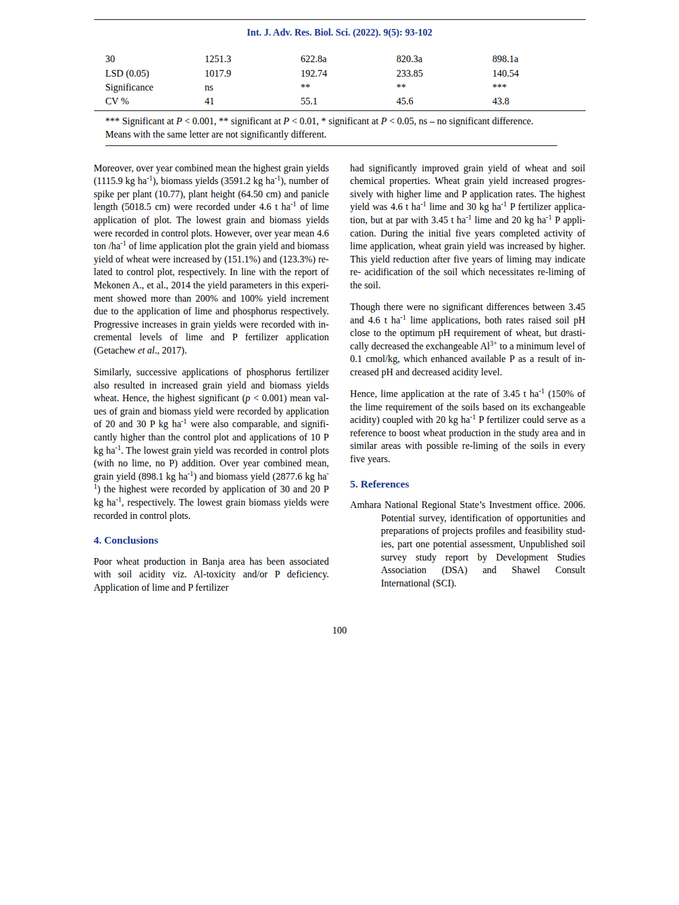Int. J. Adv. Res. Biol. Sci. (2022). 9(5): 93-102
| 30 | 1251.3 | 622.8a | 820.3a | 898.1a |
| LSD (0.05) | 1017.9 | 192.74 | 233.85 | 140.54 |
| Significance | ns | ** | ** | *** |
| CV % | 41 | 55.1 | 45.6 | 43.8 |
*** Significant at P < 0.001, ** significant at P < 0.01, * significant at P < 0.05, ns – no significant difference. Means with the same letter are not significantly different.
Moreover, over year combined mean the highest grain yields (1115.9 kg ha-1), biomass yields (3591.2 kg ha-1), number of spike per plant (10.77), plant height (64.50 cm) and panicle length (5018.5 cm) were recorded under 4.6 t ha-1 of lime application of plot. The lowest grain and biomass yields were recorded in control plots. However, over year mean 4.6 ton /ha-1 of lime application plot the grain yield and biomass yield of wheat were increased by (151.1%) and (123.3%) related to control plot, respectively. In line with the report of Mekonen A., et al., 2014 the yield parameters in this experiment showed more than 200% and 100% yield increment due to the application of lime and phosphorus respectively. Progressive increases in grain yields were recorded with incremental levels of lime and P fertilizer application (Getachew et al., 2017).
Similarly, successive applications of phosphorus fertilizer also resulted in increased grain yield and biomass yields wheat. Hence, the highest significant (p < 0.001) mean values of grain and biomass yield were recorded by application of 20 and 30 P kg ha-1 were also comparable, and significantly higher than the control plot and applications of 10 P kg ha-1. The lowest grain yield was recorded in control plots (with no lime, no P) addition. Over year combined mean, grain yield (898.1 kg ha-1) and biomass yield (2877.6 kg ha-1) the highest were recorded by application of 30 and 20 P kg ha-1, respectively. The lowest grain biomass yields were recorded in control plots.
4. Conclusions
Poor wheat production in Banja area has been associated with soil acidity viz. Al-toxicity and/or P deficiency. Application of lime and P fertilizer
had significantly improved grain yield of wheat and soil chemical properties. Wheat grain yield increased progressively with higher lime and P application rates. The highest yield was 4.6 t ha-1 lime and 30 kg ha-1 P fertilizer application, but at par with 3.45 t ha-1 lime and 20 kg ha-1 P application. During the initial five years completed activity of lime application, wheat grain yield was increased by higher. This yield reduction after five years of liming may indicate re- acidification of the soil which necessitates re-liming of the soil.
Though there were no significant differences between 3.45 and 4.6 t ha-1 lime applications, both rates raised soil pH close to the optimum pH requirement of wheat, but drastically decreased the exchangeable Al3+ to a minimum level of 0.1 cmol/kg, which enhanced available P as a result of increased pH and decreased acidity level.
Hence, lime application at the rate of 3.45 t ha-1 (150% of the lime requirement of the soils based on its exchangeable acidity) coupled with 20 kg ha-1 P fertilizer could serve as a reference to boost wheat production in the study area and in similar areas with possible re-liming of the soils in every five years.
5. References
Amhara National Regional State’s Investment office. 2006. Potential survey, identification of opportunities and preparations of projects profiles and feasibility studies, part one potential assessment, Unpublished soil survey study report by Development Studies Association (DSA) and Shawel Consult International (SCI).
100